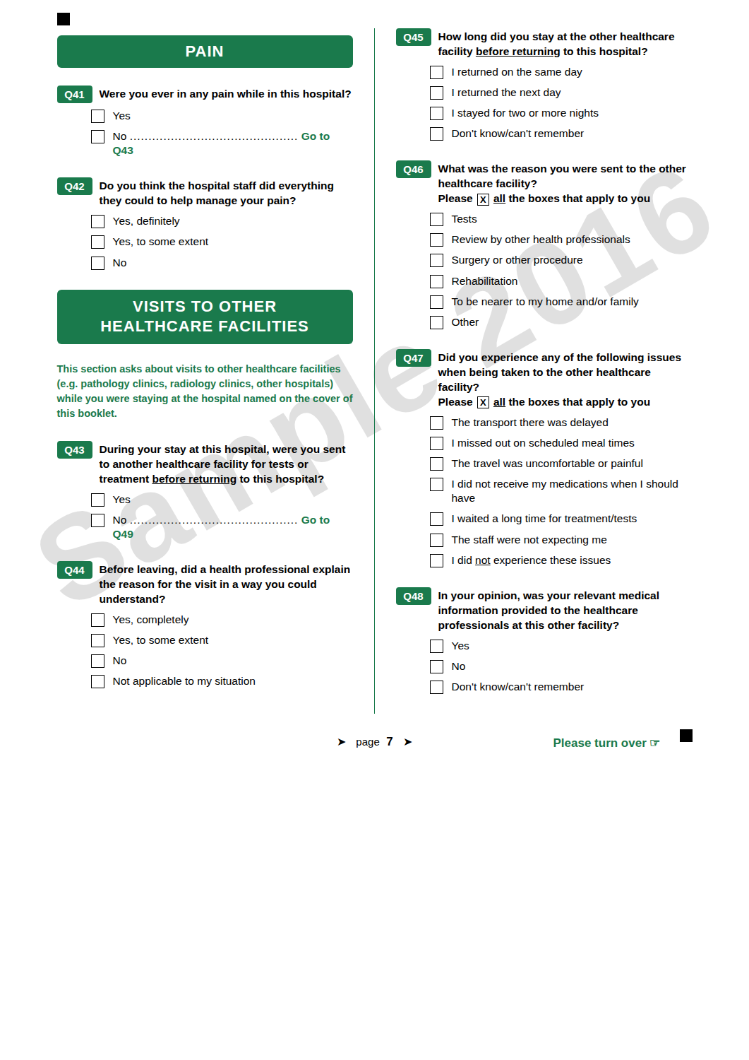Sample 2016
PAIN
Q41
Were you ever in any pain while in this hospital?
Yes
No ............................................. Go to Q43
Q42
Do you think the hospital staff did everything they could to help manage your pain?
Yes, definitely
Yes, to some extent
No
VISITS TO OTHER
HEALTHCARE FACILITIES
This section asks about visits to other healthcare facilities (e.g. pathology clinics, radiology clinics, other hospitals) while you were staying at the hospital named on the cover of this booklet.
Q43
During your stay at this hospital, were you sent to another healthcare facility for tests or treatment before returning to this hospital?
Yes
No ............................................. Go to Q49
Q44
Before leaving, did a health professional explain the reason for the visit in a way you could understand?
Yes, completely
Yes, to some extent
No
Not applicable to my situation
Q45
How long did you stay at the other healthcare facility before returning to this hospital?
I returned on the same day
I returned the next day
I stayed for two or more nights
Don't know/can't remember
Q46
What was the reason you were sent to the other healthcare facility?
Please X all the boxes that apply to you
Tests
Review by other health professionals
Surgery or other procedure
Rehabilitation
To be nearer to my home and/or family
Other
Q47
Did you experience any of the following issues when being taken to the other healthcare facility?
Please X all the boxes that apply to you
The transport there was delayed
I missed out on scheduled meal times
The travel was uncomfortable or painful
I did not receive my medications when I should have
I waited a long time for treatment/tests
The staff were not expecting me
I did not experience these issues
Q48
In your opinion, was your relevant medical information provided to the healthcare professionals at this other facility?
Yes
No
Don't know/can't remember
➤page 7➤
Please turn over ☞